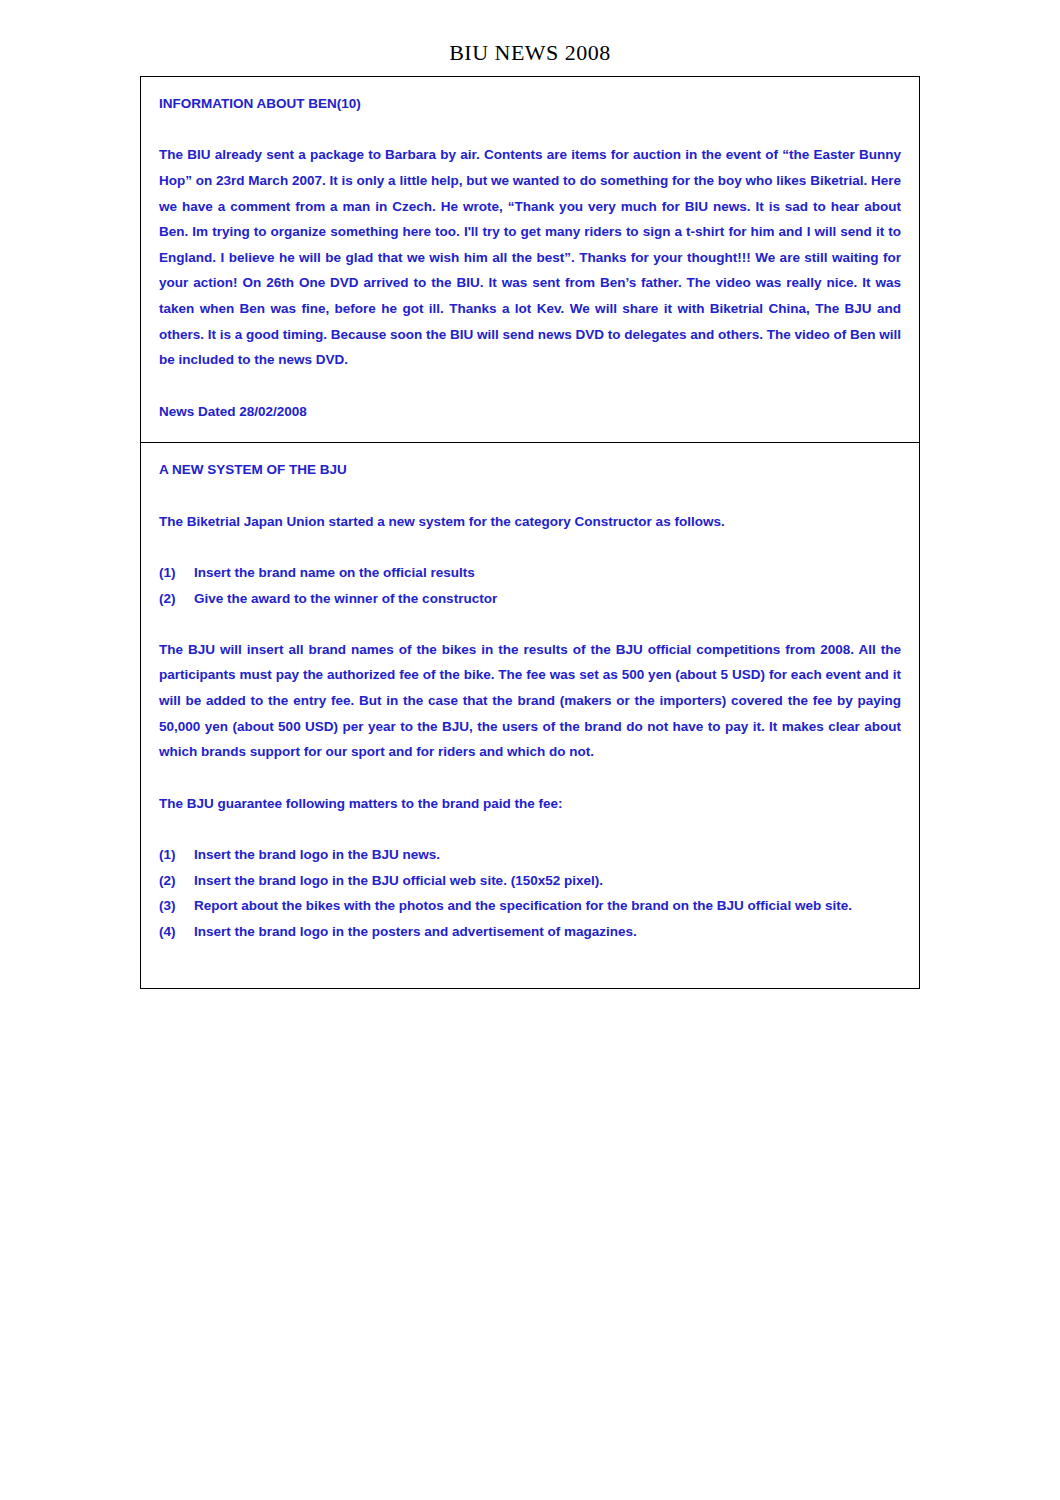BIU NEWS 2008
| INFORMATION ABOUT BEN(10) The BIU already sent a package to Barbara by air. Contents are items for auction in the event of “the Easter Bunny Hop” on 23rd March 2007. It is only a little help, but we wanted to do something for the boy who likes Biketrial. Here we have a comment from a man in Czech. He wrote, “Thank you very much for BIU news. It is sad to hear about Ben. Im trying to organize something here too. I'll try to get many riders to sign a t-shirt for him and I will send it to England. I believe he will be glad that we wish him all the best”. Thanks for your thought!!! We are still waiting for your action! On 26th One DVD arrived to the BIU. It was sent from Ben’s father. The video was really nice. It was taken when Ben was fine, before he got ill. Thanks a lot Kev. We will share it with Biketrial China, The BJU and others. It is a good timing. Because soon the BIU will send news DVD to delegates and others. The video of Ben will be included to the news DVD. News Dated 28/02/2008 |
| A NEW SYSTEM OF THE BJU The Biketrial Japan Union started a new system for the category Constructor as follows. (1) Insert the brand name on the official results (2) Give the award to the winner of the constructor The BJU will insert all brand names of the bikes in the results of the BJU official competitions from 2008. All the participants must pay the authorized fee of the bike. The fee was set as 500 yen (about 5 USD) for each event and it will be added to the entry fee. But in the case that the brand (makers or the importers) covered the fee by paying 50,000 yen (about 500 USD) per year to the BJU, the users of the brand do not have to pay it. It makes clear about which brands support for our sport and for riders and which do not. The BJU guarantee following matters to the brand paid the fee: (1) Insert the brand logo in the BJU news. (2) Insert the brand logo in the BJU official web site. (150x52 pixel). (3) Report about the bikes with the photos and the specification for the brand on the BJU official web site. (4) Insert the brand logo in the posters and advertisement of magazines. |